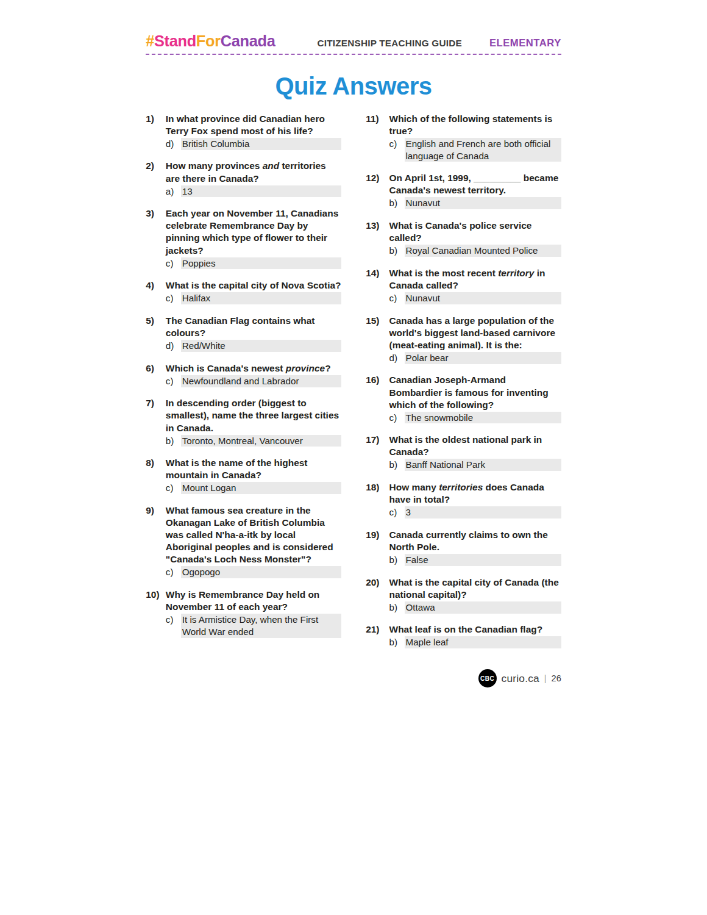#Stand For Canada
CITIZENSHIP TEACHING GUIDE
ELEMENTARY
Quiz Answers
1)
In what province did Canadian hero Terry Fox spend most of his life?
d) British Columbia
2)
How many provinces and territories are there in Canada?
a) 13
3)
Each year on November 11, Canadians celebrate Remembrance Day by pinning which type of flower to their jackets?
c) Poppies
4)
What is the capital city of Nova Scotia?
c) Halifax
5)
The Canadian Flag contains what colours?
d) Red/White
6)
Which is Canada's newest province?
c) Newfoundland and Labrador
7)
In descending order (biggest to smallest), name the three largest cities in Canada.
b) Toronto, Montreal, Vancouver
8)
What is the name of the highest mountain in Canada?
c) Mount Logan
9)
What famous sea creature in the Okanagan Lake of British Columbia was called N'ha-a-itk by local Aboriginal peoples and is considered "Canada's Loch Ness Monster"?
c) Ogopogo
10)
Why is Remembrance Day held on November 11 of each year?
c) It is Armistice Day, when the First World War ended
11)
Which of the following statements is true?
c) English and French are both official language of Canada
12)
On April 1st, 1999, _________ became Canada's newest territory.
b) Nunavut
13)
What is Canada's police service called?
b) Royal Canadian Mounted Police
14)
What is the most recent territory in Canada called?
c) Nunavut
15)
Canada has a large population of the world's biggest land-based carnivore (meat-eating animal). It is the:
d) Polar bear
16)
Canadian Joseph-Armand Bombardier is famous for inventing which of the following?
c) The snowmobile
17)
What is the oldest national park in Canada?
b) Banff National Park
18)
How many territories does Canada have in total?
c) 3
19)
Canada currently claims to own the North Pole.
b) False
20)
What is the capital city of Canada (the national capital)?
b) Ottawa
21)
What leaf is on the Canadian flag?
b) Maple leaf
CBC curio.ca | 26